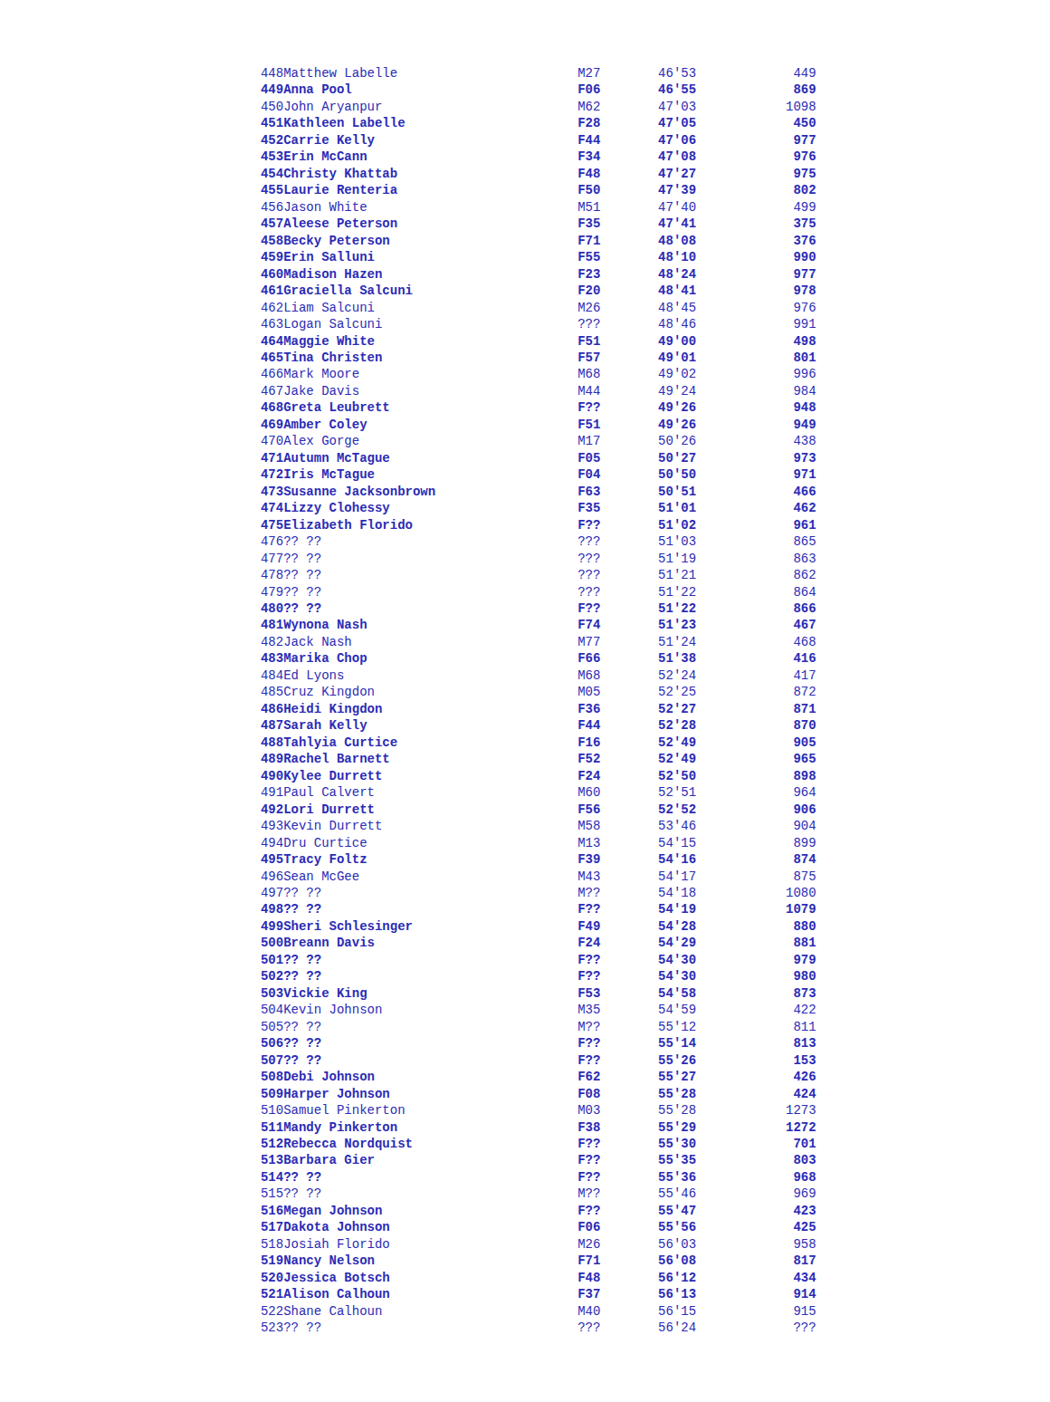| 448 | Matthew Labelle | M27 | 46'53 | 449 |
| 449 | Anna Pool | F06 | 46'55 | 869 |
| 450 | John Aryanpur | M62 | 47'03 | 1098 |
| 451 | Kathleen Labelle | F28 | 47'05 | 450 |
| 452 | Carrie Kelly | F44 | 47'06 | 977 |
| 453 | Erin McCann | F34 | 47'08 | 976 |
| 454 | Christy Khattab | F48 | 47'27 | 975 |
| 455 | Laurie Renteria | F50 | 47'39 | 802 |
| 456 | Jason White | M51 | 47'40 | 499 |
| 457 | Aleese Peterson | F35 | 47'41 | 375 |
| 458 | Becky Peterson | F71 | 48'08 | 376 |
| 459 | Erin Salluni | F55 | 48'10 | 990 |
| 460 | Madison Hazen | F23 | 48'24 | 977 |
| 461 | Graciella Salcuni | F20 | 48'41 | 978 |
| 462 | Liam Salcuni | M26 | 48'45 | 976 |
| 463 | Logan Salcuni | ??? | 48'46 | 991 |
| 464 | Maggie White | F51 | 49'00 | 498 |
| 465 | Tina Christen | F57 | 49'01 | 801 |
| 466 | Mark Moore | M68 | 49'02 | 996 |
| 467 | Jake Davis | M44 | 49'24 | 984 |
| 468 | Greta Leubrett | F?? | 49'26 | 948 |
| 469 | Amber Coley | F51 | 49'26 | 949 |
| 470 | Alex Gorge | M17 | 50'26 | 438 |
| 471 | Autumn McTague | F05 | 50'27 | 973 |
| 472 | Iris McTague | F04 | 50'50 | 971 |
| 473 | Susanne Jacksonbrown | F63 | 50'51 | 466 |
| 474 | Lizzy Clohessy | F35 | 51'01 | 462 |
| 475 | Elizabeth Florido | F?? | 51'02 | 961 |
| 476 | ?? ?? | ??? | 51'03 | 865 |
| 477 | ?? ?? | ??? | 51'19 | 863 |
| 478 | ?? ?? | ??? | 51'21 | 862 |
| 479 | ?? ?? | ??? | 51'22 | 864 |
| 480 | ?? ?? | F?? | 51'22 | 866 |
| 481 | Wynona Nash | F74 | 51'23 | 467 |
| 482 | Jack Nash | M77 | 51'24 | 468 |
| 483 | Marika Chop | F66 | 51'38 | 416 |
| 484 | Ed Lyons | M68 | 52'24 | 417 |
| 485 | Cruz Kingdon | M05 | 52'25 | 872 |
| 486 | Heidi Kingdon | F36 | 52'27 | 871 |
| 487 | Sarah Kelly | F44 | 52'28 | 870 |
| 488 | Tahlyia Curtice | F16 | 52'49 | 905 |
| 489 | Rachel Barnett | F52 | 52'49 | 965 |
| 490 | Kylee Durrett | F24 | 52'50 | 898 |
| 491 | Paul Calvert | M60 | 52'51 | 964 |
| 492 | Lori Durrett | F56 | 52'52 | 906 |
| 493 | Kevin Durrett | M58 | 53'46 | 904 |
| 494 | Dru Curtice | M13 | 54'15 | 899 |
| 495 | Tracy Foltz | F39 | 54'16 | 874 |
| 496 | Sean McGee | M43 | 54'17 | 875 |
| 497 | ?? ?? | M?? | 54'18 | 1080 |
| 498 | ?? ?? | F?? | 54'19 | 1079 |
| 499 | Sheri Schlesinger | F49 | 54'28 | 880 |
| 500 | Breann Davis | F24 | 54'29 | 881 |
| 501 | ?? ?? | F?? | 54'30 | 979 |
| 502 | ?? ?? | F?? | 54'30 | 980 |
| 503 | Vickie King | F53 | 54'58 | 873 |
| 504 | Kevin Johnson | M35 | 54'59 | 422 |
| 505 | ?? ?? | M?? | 55'12 | 811 |
| 506 | ?? ?? | F?? | 55'14 | 813 |
| 507 | ?? ?? | F?? | 55'26 | 153 |
| 508 | Debi Johnson | F62 | 55'27 | 426 |
| 509 | Harper Johnson | F08 | 55'28 | 424 |
| 510 | Samuel Pinkerton | M03 | 55'28 | 1273 |
| 511 | Mandy Pinkerton | F38 | 55'29 | 1272 |
| 512 | Rebecca Nordquist | F?? | 55'30 | 701 |
| 513 | Barbara Gier | F?? | 55'35 | 803 |
| 514 | ?? ?? | F?? | 55'36 | 968 |
| 515 | ?? ?? | M?? | 55'46 | 969 |
| 516 | Megan Johnson | F?? | 55'47 | 423 |
| 517 | Dakota Johnson | F06 | 55'56 | 425 |
| 518 | Josiah Florido | M26 | 56'03 | 958 |
| 519 | Nancy Nelson | F71 | 56'08 | 817 |
| 520 | Jessica Botsch | F48 | 56'12 | 434 |
| 521 | Alison Calhoun | F37 | 56'13 | 914 |
| 522 | Shane Calhoun | M40 | 56'15 | 915 |
| 523 | ?? ?? | ??? | 56'24 | ??? |